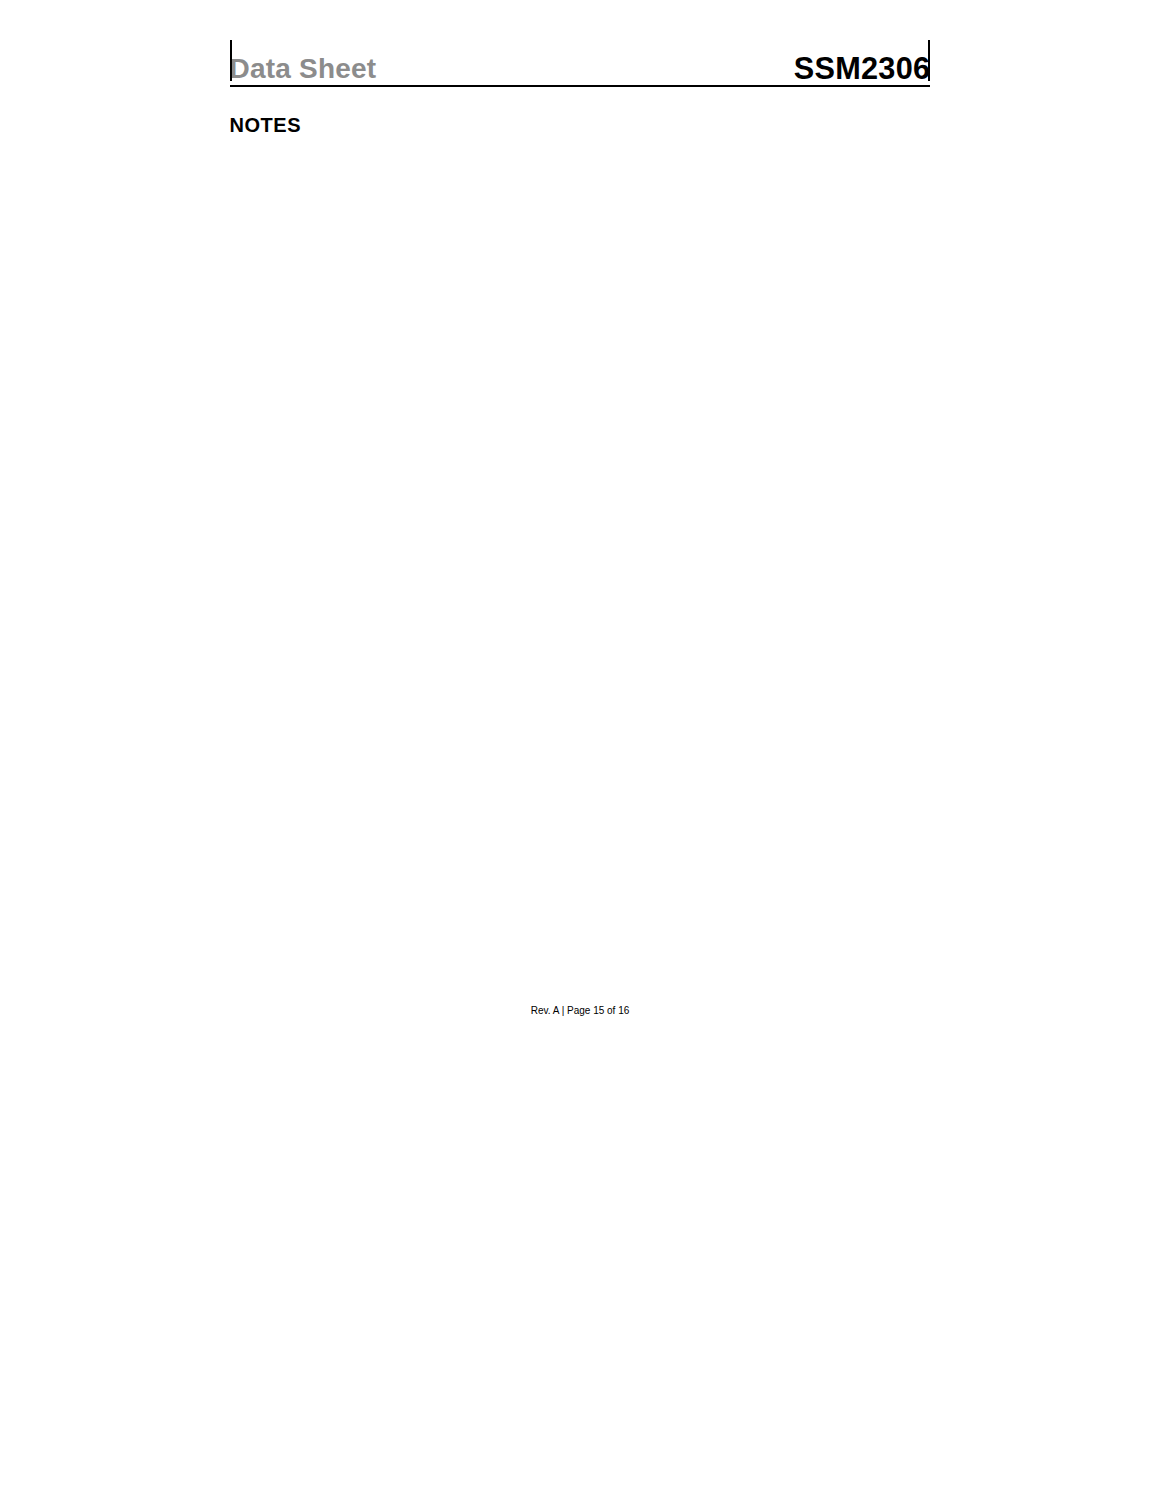Data Sheet
SSM2306
Notes
Rev. A | Page 15 of 16